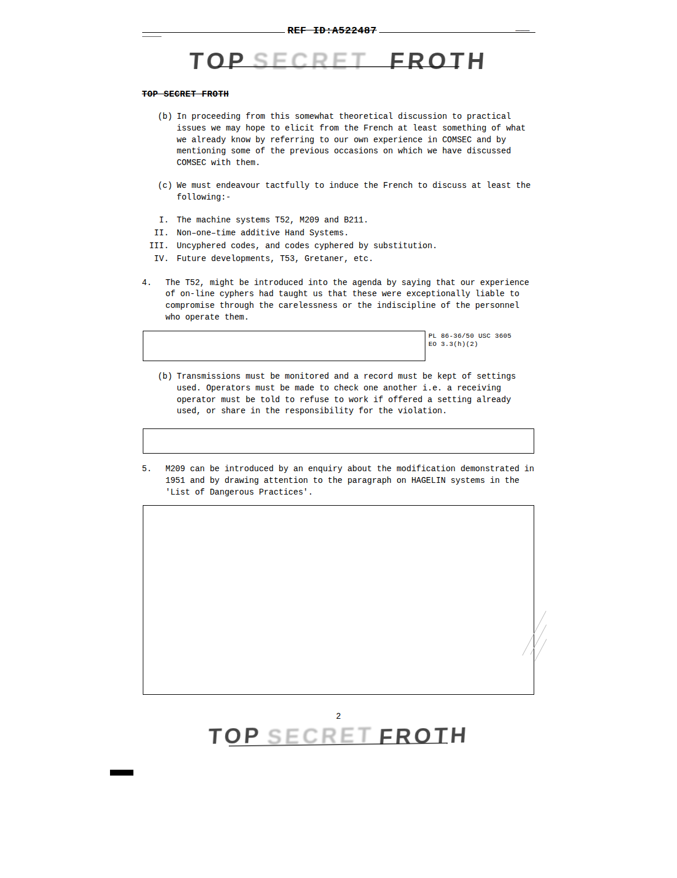REF ID:A522487
———
TOP SECRET FROTH
TOP SECRET FROTH
(b)
In proceeding from this somewhat theoretical discussion to practical issues we may hope to elicit from the French at least something of what we already know by referring to our own experience in COMSEC and by mentioning some of the previous occasions on which we have discussed COMSEC with them.
(c)
We must endeavour tactfully to induce the French to discuss at least the following:-
I. The machine systems T52, M209 and B211.
II. Non–one–time additive Hand Systems.
III. Uncyphered codes, and codes cyphered by substitution.
IV. Future developments, T53, Gretaner, etc.
4.
The T52, might be introduced into the agenda by saying that our experience of on-line cyphers had taught us that these were exceptionally liable to compromise through the carelessness or the indiscipline of the personnel who operate them.
PL 86-36/50 USC 3605
EO 3.3(h)(2)
(b)
Transmissions must be monitored and a record must be kept of settings used. Operators must be made to check one another i.e. a receiving operator must be told to refuse to work if offered a setting already used, or share in the responsibility for the violation.
5.
M209 can be introduced by an enquiry about the modification demonstrated in 1951 and by drawing attention to the paragraph on HAGELIN systems in the 'List of Dangerous Practices'.
2
TOP SECRET FROTH